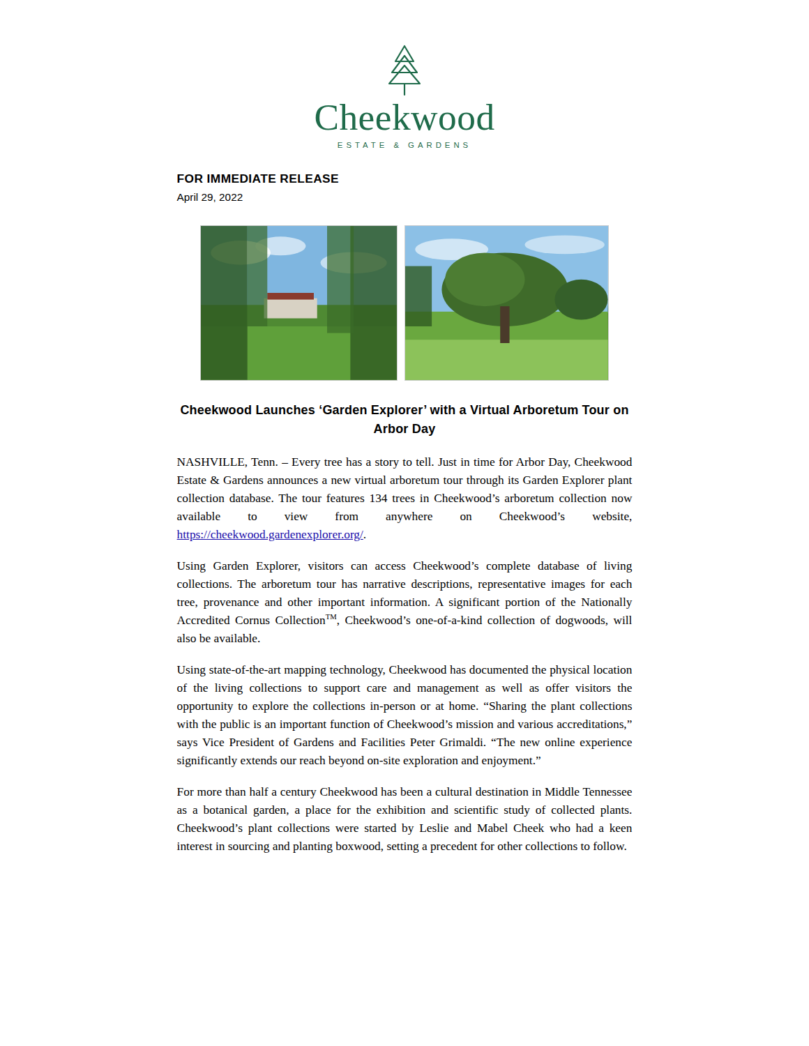Cheekwood
Estate & Gardens
FOR IMMEDIATE RELEASE
April 29, 2022
Cheekwood Launches ‘Garden Explorer’ with a Virtual Arboretum Tour on Arbor Day
NASHVILLE, Tenn. – Every tree has a story to tell. Just in time for Arbor Day, Cheekwood Estate & Gardens announces a new virtual arboretum tour through its Garden Explorer plant collection database. The tour features 134 trees in Cheekwood’s arboretum collection now available to view from anywhere on Cheekwood’s website, https://cheekwood.gardenexplorer.org/.
Using Garden Explorer, visitors can access Cheekwood’s complete database of living collections. The arboretum tour has narrative descriptions, representative images for each tree, provenance and other important information. A significant portion of the Nationally Accredited Cornus CollectionTM, Cheekwood’s one-of-a-kind collection of dogwoods, will also be available.
Using state-of-the-art mapping technology, Cheekwood has documented the physical location of the living collections to support care and management as well as offer visitors the opportunity to explore the collections in-person or at home. “Sharing the plant collections with the public is an important function of Cheekwood’s mission and various accreditations,” says Vice President of Gardens and Facilities Peter Grimaldi. “The new online experience significantly extends our reach beyond on-site exploration and enjoyment.”
For more than half a century Cheekwood has been a cultural destination in Middle Tennessee as a botanical garden, a place for the exhibition and scientific study of collected plants. Cheekwood’s plant collections were started by Leslie and Mabel Cheek who had a keen interest in sourcing and planting boxwood, setting a precedent for other collections to follow.